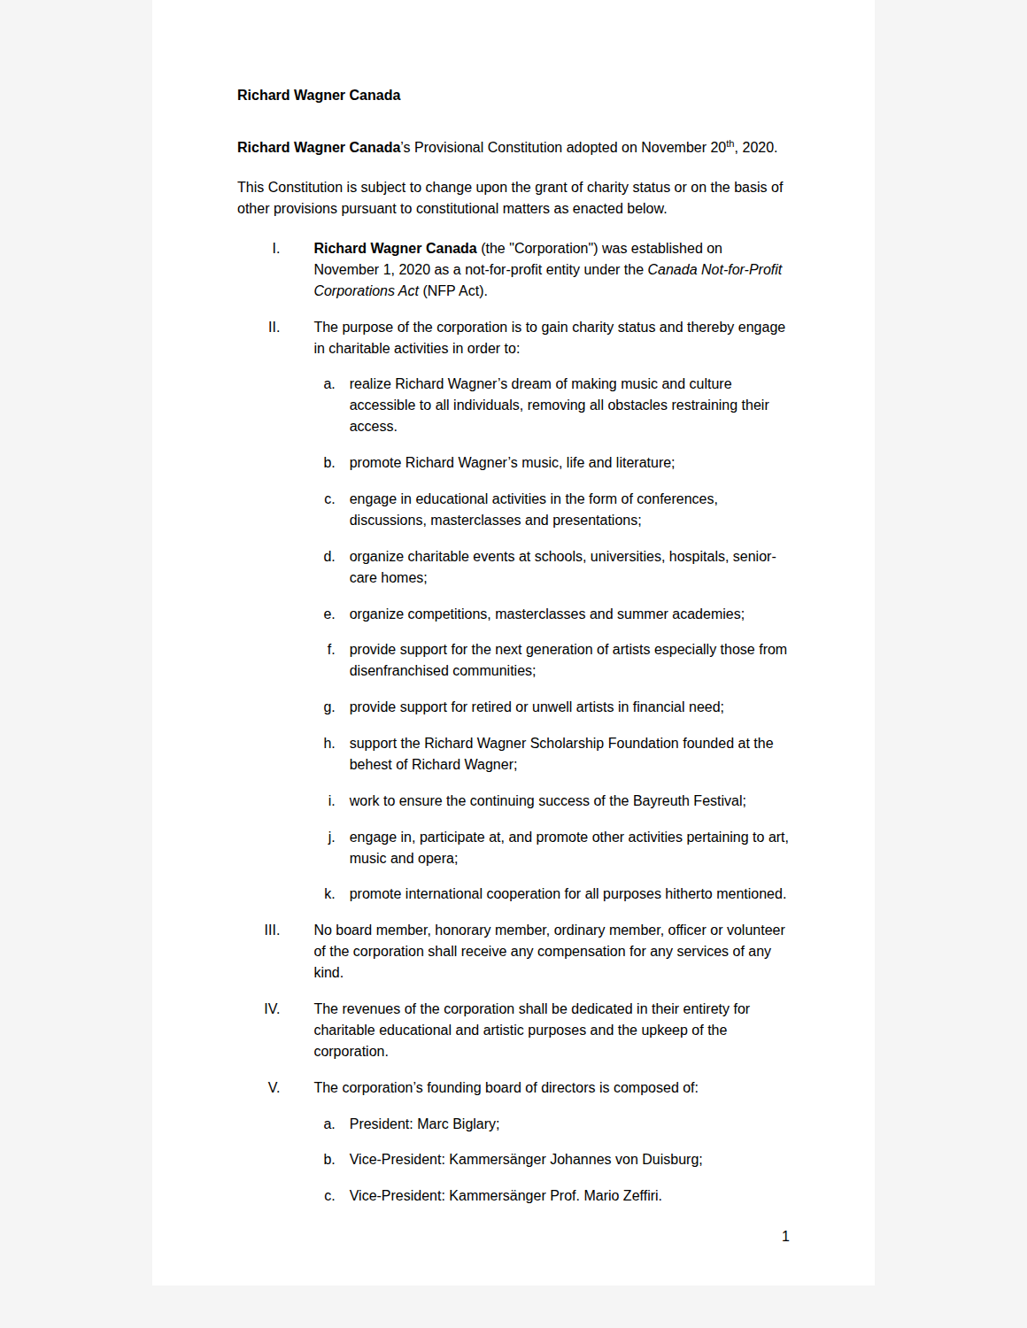Richard Wagner Canada
Richard Wagner Canada’s Provisional Constitution adopted on November 20th, 2020.
This Constitution is subject to change upon the grant of charity status or on the basis of other provisions pursuant to constitutional matters as enacted below.
Richard Wagner Canada (the "Corporation") was established on November 1, 2020 as a not-for-profit entity under the Canada Not-for-Profit Corporations Act (NFP Act).
The purpose of the corporation is to gain charity status and thereby engage in charitable activities in order to:
realize Richard Wagner’s dream of making music and culture accessible to all individuals, removing all obstacles restraining their access.
promote Richard Wagner’s music, life and literature;
engage in educational activities in the form of conferences, discussions, masterclasses and presentations;
organize charitable events at schools, universities, hospitals, senior-care homes;
organize competitions, masterclasses and summer academies;
provide support for the next generation of artists especially those from disenfranchised communities;
provide support for retired or unwell artists in financial need;
support the Richard Wagner Scholarship Foundation founded at the behest of Richard Wagner;
work to ensure the continuing success of the Bayreuth Festival;
engage in, participate at, and promote other activities pertaining to art, music and opera;
promote international cooperation for all purposes hitherto mentioned.
No board member, honorary member, ordinary member, officer or volunteer of the corporation shall receive any compensation for any services of any kind.
The revenues of the corporation shall be dedicated in their entirety for charitable educational and artistic purposes and the upkeep of the corporation.
The corporation’s founding board of directors is composed of:
President: Marc Biglary;
Vice-President: Kammersänger Johannes von Duisburg;
Vice-President: Kammersänger Prof. Mario Zeffiri.
1